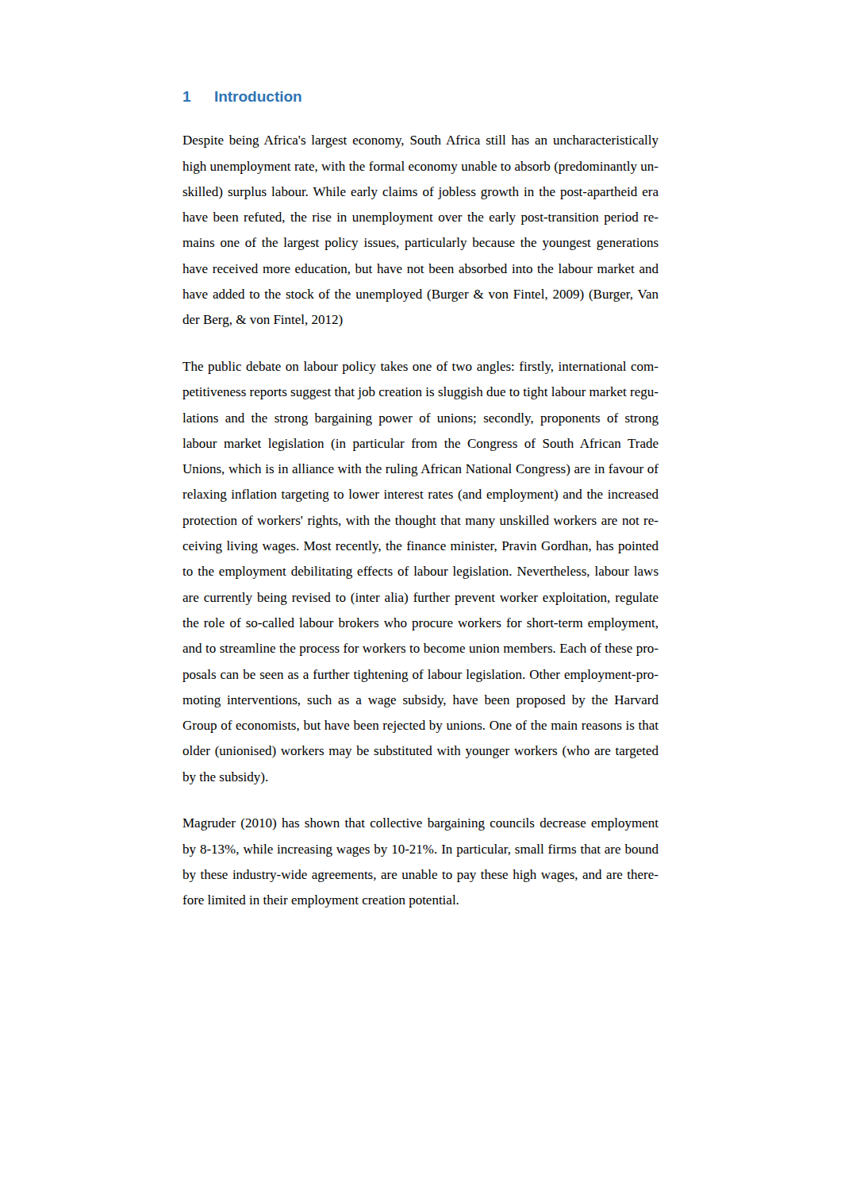1 Introduction
Despite being Africa's largest economy, South Africa still has an uncharacteristically high unemployment rate, with the formal economy unable to absorb (predominantly unskilled) surplus labour. While early claims of jobless growth in the post-apartheid era have been refuted, the rise in unemployment over the early post-transition period remains one of the largest policy issues, particularly because the youngest generations have received more education, but have not been absorbed into the labour market and have added to the stock of the unemployed (Burger & von Fintel, 2009) (Burger, Van der Berg, & von Fintel, 2012)
The public debate on labour policy takes one of two angles: firstly, international competitiveness reports suggest that job creation is sluggish due to tight labour market regulations and the strong bargaining power of unions; secondly, proponents of strong labour market legislation (in particular from the Congress of South African Trade Unions, which is in alliance with the ruling African National Congress) are in favour of relaxing inflation targeting to lower interest rates (and employment) and the increased protection of workers' rights, with the thought that many unskilled workers are not receiving living wages. Most recently, the finance minister, Pravin Gordhan, has pointed to the employment debilitating effects of labour legislation. Nevertheless, labour laws are currently being revised to (inter alia) further prevent worker exploitation, regulate the role of so-called labour brokers who procure workers for short-term employment, and to streamline the process for workers to become union members. Each of these proposals can be seen as a further tightening of labour legislation. Other employment-promoting interventions, such as a wage subsidy, have been proposed by the Harvard Group of economists, but have been rejected by unions. One of the main reasons is that older (unionised) workers may be substituted with younger workers (who are targeted by the subsidy).
Magruder (2010) has shown that collective bargaining councils decrease employment by 8-13%, while increasing wages by 10-21%. In particular, small firms that are bound by these industry-wide agreements, are unable to pay these high wages, and are therefore limited in their employment creation potential.